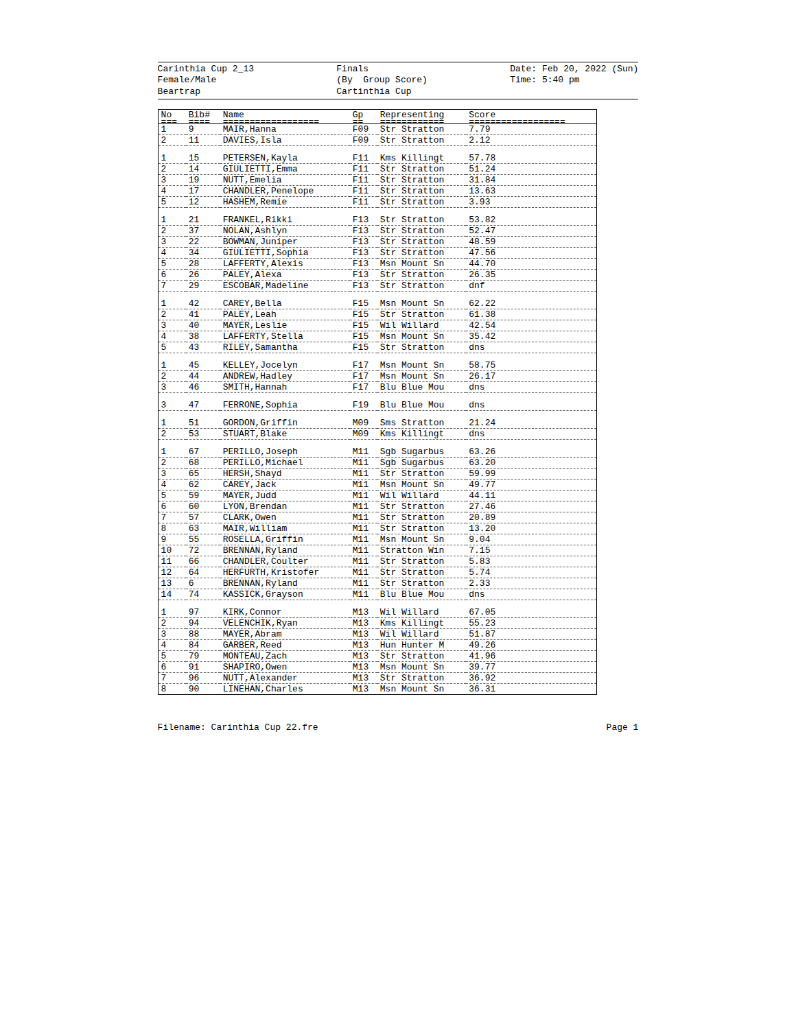Carinthia Cup 2_13 Female/Male Beartrap
Finals (By Group Score) Cartinthia Cup
Date: Feb 20, 2022 (Sun) Time: 5:40 pm
| No | Bib# | Name | Gp | Representing | Score |
| --- | --- | --- | --- | --- | --- |
| === | ==== | ================== | == | ============ | ================== |
| 1 | 9 | MAIR,Hanna | F09 | Str Stratton | 7.79 |
| 2 | 11 | DAVIES,Isla | F09 | Str Stratton | 2.12 |
| 1 | 15 | PETERSEN,Kayla | F11 | Kms Killingt | 57.78 |
| 2 | 14 | GIULIETTI,Emma | F11 | Str Stratton | 51.24 |
| 3 | 19 | NUTT,Emelia | F11 | Str Stratton | 31.84 |
| 4 | 17 | CHANDLER,Penelope | F11 | Str Stratton | 13.63 |
| 5 | 12 | HASHEM,Remie | F11 | Str Stratton | 3.93 |
| 1 | 21 | FRANKEL,Rikki | F13 | Str Stratton | 53.82 |
| 2 | 37 | NOLAN,Ashlyn | F13 | Str Stratton | 52.47 |
| 3 | 22 | BOWMAN,Juniper | F13 | Str Stratton | 48.59 |
| 4 | 34 | GIULIETTI,Sophia | F13 | Str Stratton | 47.56 |
| 5 | 28 | LAFFERTY,Alexis | F13 | Msn Mount Sn | 44.70 |
| 6 | 26 | PALEY,Alexa | F13 | Str Stratton | 26.35 |
| 7 | 29 | ESCOBAR,Madeline | F13 | Str Stratton | dnf |
| 1 | 42 | CAREY,Bella | F15 | Msn Mount Sn | 62.22 |
| 2 | 41 | PALEY,Leah | F15 | Str Stratton | 61.38 |
| 3 | 40 | MAYER,Leslie | F15 | Wil Willard | 42.54 |
| 4 | 38 | LAFFERTY,Stella | F15 | Msn Mount Sn | 35.42 |
| 5 | 43 | RILEY,Samantha | F15 | Str Stratton | dns |
| 1 | 45 | KELLEY,Jocelyn | F17 | Msn Mount Sn | 58.75 |
| 2 | 44 | ANDREW,Hadley | F17 | Msn Mount Sn | 26.17 |
| 3 | 46 | SMITH,Hannah | F17 | Blu Blue Mou | dns |
| 3 | 47 | FERRONE,Sophia | F19 | Blu Blue Mou | dns |
| 1 | 51 | GORDON,Griffin | M09 | Sms Stratton | 21.24 |
| 2 | 53 | STUART,Blake | M09 | Kms Killingt | dns |
| 1 | 67 | PERILLO,Joseph | M11 | Sgb Sugarbus | 63.26 |
| 2 | 68 | PERILLO,Michael | M11 | Sgb Sugarbus | 63.20 |
| 3 | 65 | HERSH,Shayd | M11 | Str Stratton | 59.99 |
| 4 | 62 | CAREY,Jack | M11 | Msn Mount Sn | 49.77 |
| 5 | 59 | MAYER,Judd | M11 | Wil Willard | 44.11 |
| 6 | 60 | LYON,Brendan | M11 | Str Stratton | 27.46 |
| 7 | 57 | CLARK,Owen | M11 | Str Stratton | 20.89 |
| 8 | 63 | MAIR,William | M11 | Str Stratton | 13.20 |
| 9 | 55 | ROSELLA,Griffin | M11 | Msn Mount Sn | 9.04 |
| 10 | 72 | BRENNAN,Ryland | M11 | Stratton Win | 7.15 |
| 11 | 66 | CHANDLER,Coulter | M11 | Str Stratton | 5.83 |
| 12 | 64 | HERFURTH,Kristofer | M11 | Str Stratton | 5.74 |
| 13 | 6 | BRENNAN,Ryland | M11 | Str Stratton | 2.33 |
| 14 | 74 | KASSICK,Grayson | M11 | Blu Blue Mou | dns |
| 1 | 97 | KIRK,Connor | M13 | Wil Willard | 67.05 |
| 2 | 94 | VELENCHIK,Ryan | M13 | Kms Killingt | 55.23 |
| 3 | 88 | MAYER,Abram | M13 | Wil Willard | 51.87 |
| 4 | 84 | GARBER,Reed | M13 | Hun Hunter M | 49.26 |
| 5 | 79 | MONTEAU,Zach | M13 | Str Stratton | 41.96 |
| 6 | 91 | SHAPIRO,Owen | M13 | Msn Mount Sn | 39.77 |
| 7 | 96 | NUTT,Alexander | M13 | Str Stratton | 36.92 |
| 8 | 90 | LINEHAN,Charles | M13 | Msn Mount Sn | 36.31 |
Filename: Carinthia Cup 22.fre
Page 1